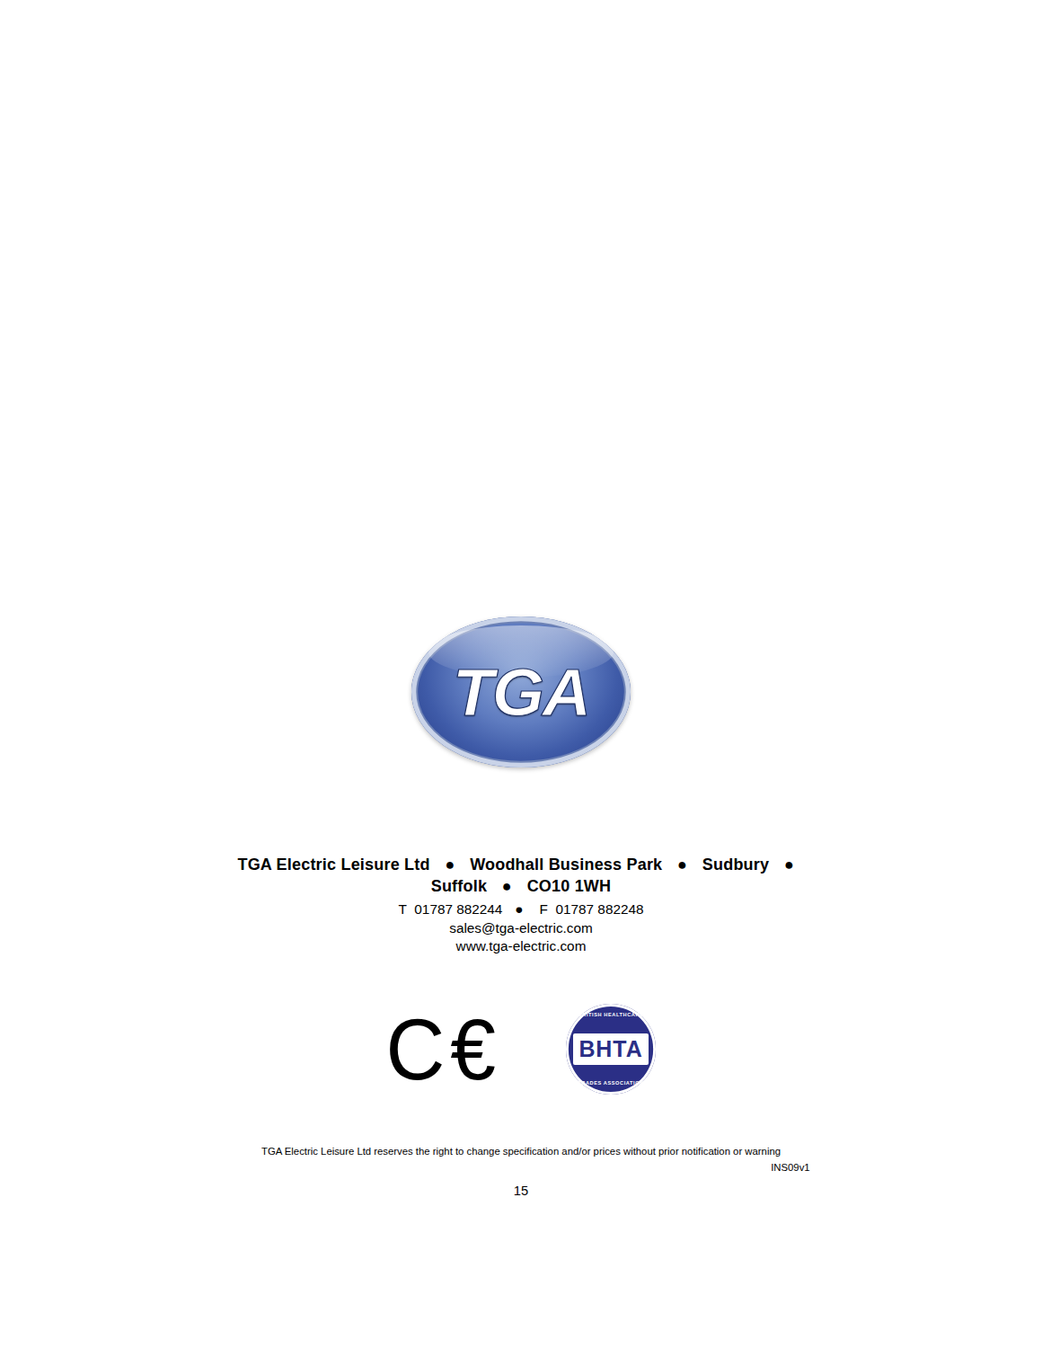TGA
TGA Electric Leisure Ltd ● Woodhall Business Park ● Sudbury ● Suffolk ● CO10 1WH
T 01787 882244 ● F 01787 882248
sales@tga-electric.com
www.tga-electric.com
C€
British Healthcare
BHTA
Trades Association
TGA Electric Leisure Ltd reserves the right to change specification and/or prices without prior notification or warning
INS09v1
15